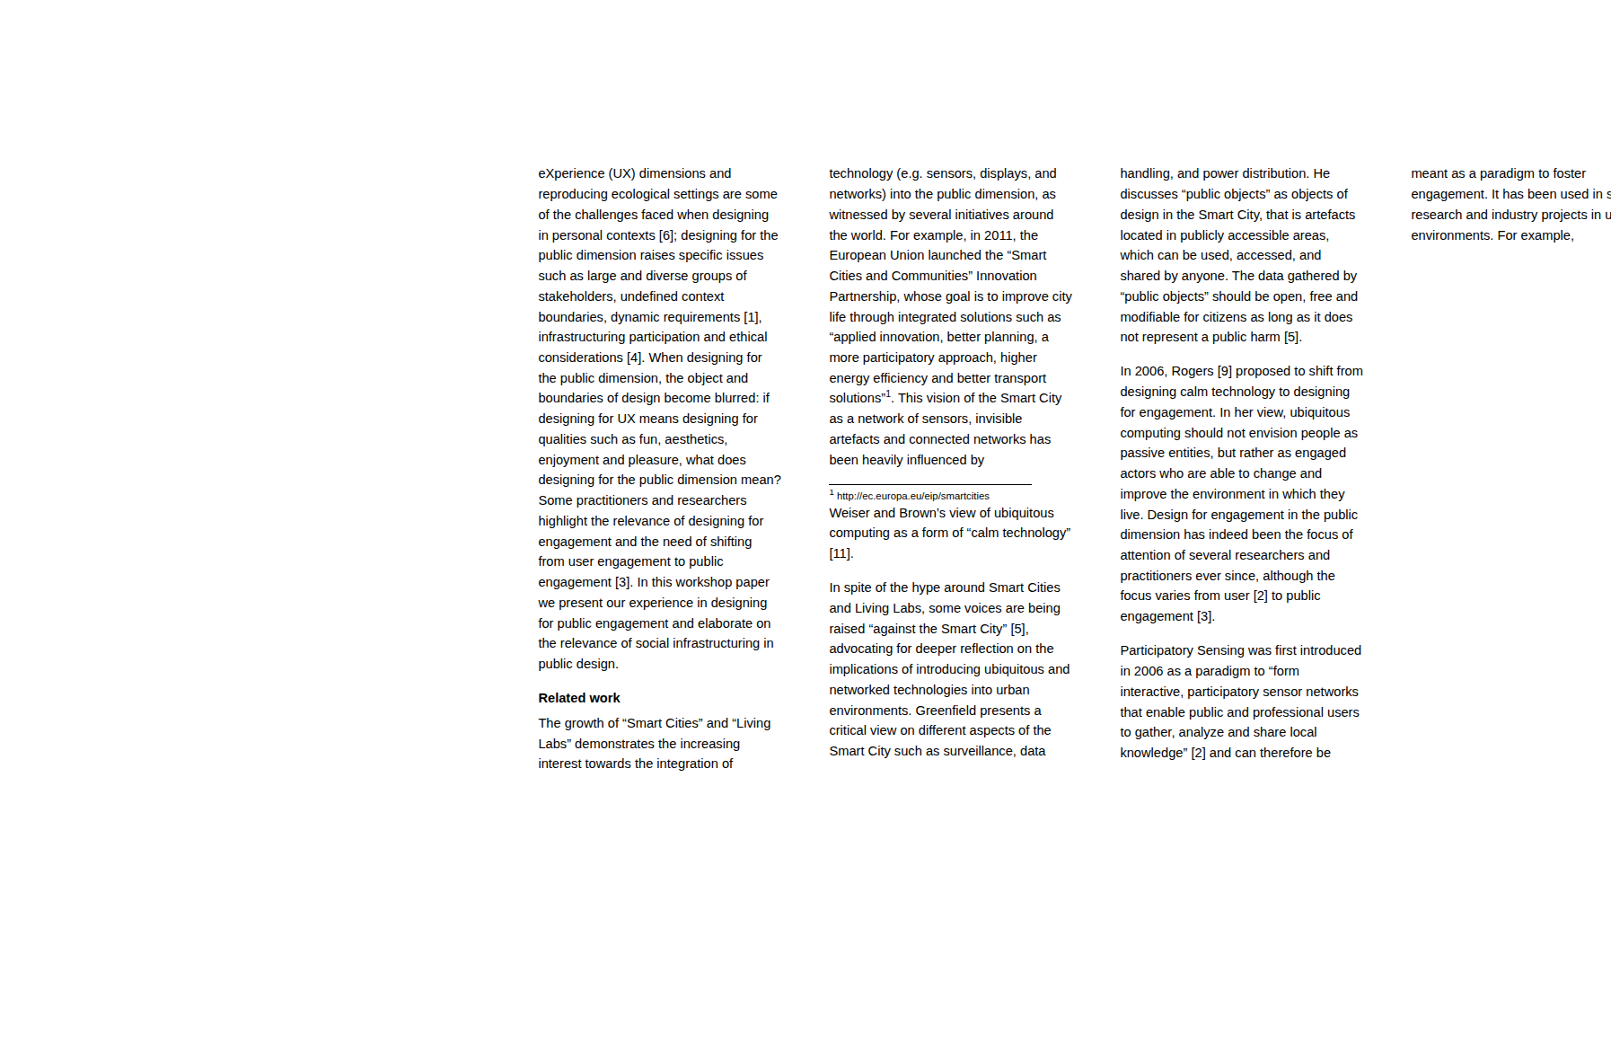eXperience (UX) dimensions and reproducing ecological settings are some of the challenges faced when designing in personal contexts [6]; designing for the public dimension raises specific issues such as large and diverse groups of stakeholders, undefined context boundaries, dynamic requirements [1], infrastructuring participation and ethical considerations [4]. When designing for the public dimension, the object and boundaries of design become blurred: if designing for UX means designing for qualities such as fun, aesthetics, enjoyment and pleasure, what does designing for the public dimension mean? Some practitioners and researchers highlight the relevance of designing for engagement and the need of shifting from user engagement to public engagement [3]. In this workshop paper we present our experience in designing for public engagement and elaborate on the relevance of social infrastructuring in public design.
Related work
The growth of “Smart Cities” and “Living Labs” demonstrates the increasing interest towards the integration of technology (e.g. sensors, displays, and networks) into the public dimension, as witnessed by several initiatives around the world. For example, in 2011, the European Union launched the “Smart Cities and Communities” Innovation Partnership, whose goal is to improve city life through integrated solutions such as “applied innovation, better planning, a more participatory approach, higher energy efficiency and better transport solutions”1. This vision of the Smart City as a network of sensors, invisible artefacts and connected networks has been heavily influenced by
1 http://ec.europa.eu/eip/smartcities
Weiser and Brown’s view of ubiquitous computing as a form of “calm technology” [11].
In spite of the hype around Smart Cities and Living Labs, some voices are being raised “against the Smart City” [5], advocating for deeper reflection on the implications of introducing ubiquitous and networked technologies into urban environments. Greenfield presents a critical view on different aspects of the Smart City such as surveillance, data handling, and power distribution. He discusses “public objects” as objects of design in the Smart City, that is artefacts located in publicly accessible areas, which can be used, accessed, and shared by anyone. The data gathered by “public objects” should be open, free and modifiable for citizens as long as it does not represent a public harm [5].
In 2006, Rogers [9] proposed to shift from designing calm technology to designing for engagement. In her view, ubiquitous computing should not envision people as passive entities, but rather as engaged actors who are able to change and improve the environment in which they live. Design for engagement in the public dimension has indeed been the focus of attention of several researchers and practitioners ever since, although the focus varies from user [2] to public engagement [3].
Participatory Sensing was first introduced in 2006 as a paradigm to “form interactive, participatory sensor networks that enable public and professional users to gather, analyze and share local knowledge” [2] and can therefore be meant as a paradigm to foster engagement. It has been used in several research and industry projects in urban environments. For example,